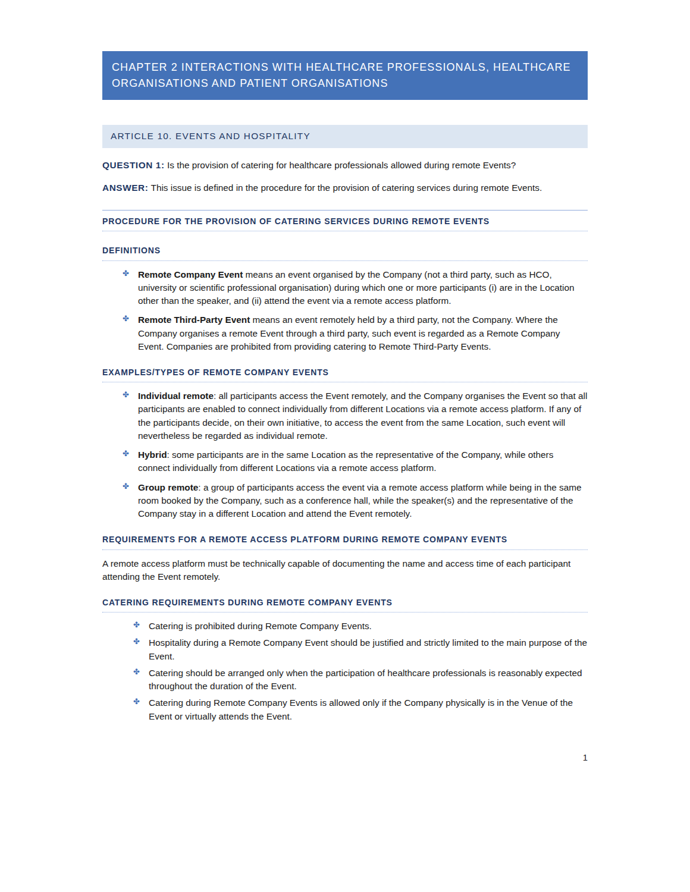Chapter 2 Interactions with Healthcare Professionals, Healthcare Organisations and Patient Organisations
Article 10. Events and Hospitality
QUESTION 1: Is the provision of catering for healthcare professionals allowed during remote Events?
ANSWER: This issue is defined in the procedure for the provision of catering services during remote Events.
Procedure for the provision of catering services during remote Events
Definitions
Remote Company Event means an event organised by the Company (not a third party, such as HCO, university or scientific professional organisation) during which one or more participants (i) are in the Location other than the speaker, and (ii) attend the event via a remote access platform.
Remote Third-Party Event means an event remotely held by a third party, not the Company. Where the Company organises a remote Event through a third party, such event is regarded as a Remote Company Event. Companies are prohibited from providing catering to Remote Third-Party Events.
Examples/types of Remote Company Events
Individual remote: all participants access the Event remotely, and the Company organises the Event so that all participants are enabled to connect individually from different Locations via a remote access platform. If any of the participants decide, on their own initiative, to access the event from the same Location, such event will nevertheless be regarded as individual remote.
Hybrid: some participants are in the same Location as the representative of the Company, while others connect individually from different Locations via a remote access platform.
Group remote: a group of participants access the event via a remote access platform while being in the same room booked by the Company, such as a conference hall, while the speaker(s) and the representative of the Company stay in a different Location and attend the Event remotely.
Requirements for a remote access platform during Remote Company Events
A remote access platform must be technically capable of documenting the name and access time of each participant attending the Event remotely.
Catering requirements during Remote Company Events
Catering is prohibited during Remote Company Events.
Hospitality during a Remote Company Event should be justified and strictly limited to the main purpose of the Event.
Catering should be arranged only when the participation of healthcare professionals is reasonably expected throughout the duration of the Event.
Catering during Remote Company Events is allowed only if the Company physically is in the Venue of the Event or virtually attends the Event.
1